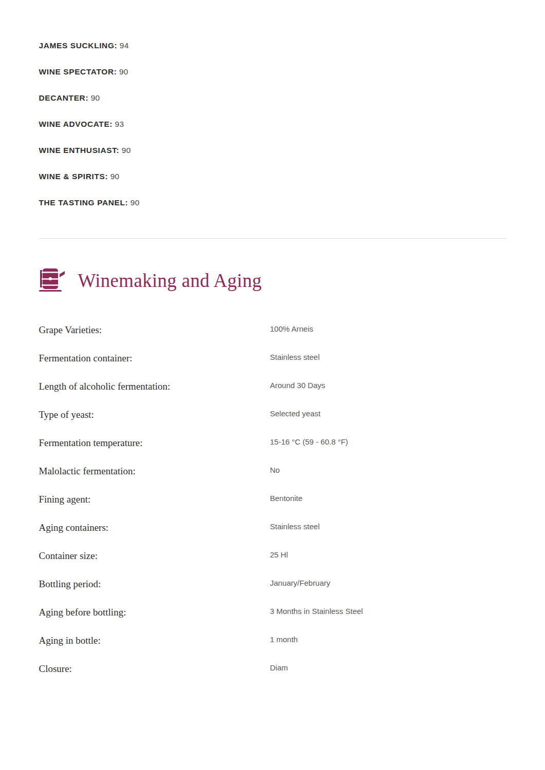JAMES SUCKLING: 94
WINE SPECTATOR: 90
DECANTER: 90
WINE ADVOCATE: 93
WINE ENTHUSIAST: 90
WINE & SPIRITS: 90
THE TASTING PANEL: 90
Winemaking and Aging
| Grape Varieties: | 100% Arneis |
| Fermentation container: | Stainless steel |
| Length of alcoholic fermentation: | Around 30 Days |
| Type of yeast: | Selected yeast |
| Fermentation temperature: | 15-16 °C (59 - 60.8 °F) |
| Malolactic fermentation: | No |
| Fining agent: | Bentonite |
| Aging containers: | Stainless steel |
| Container size: | 25 Hl |
| Bottling period: | January/February |
| Aging before bottling: | 3 Months in Stainless Steel |
| Aging in bottle: | 1 month |
| Closure: | Diam |